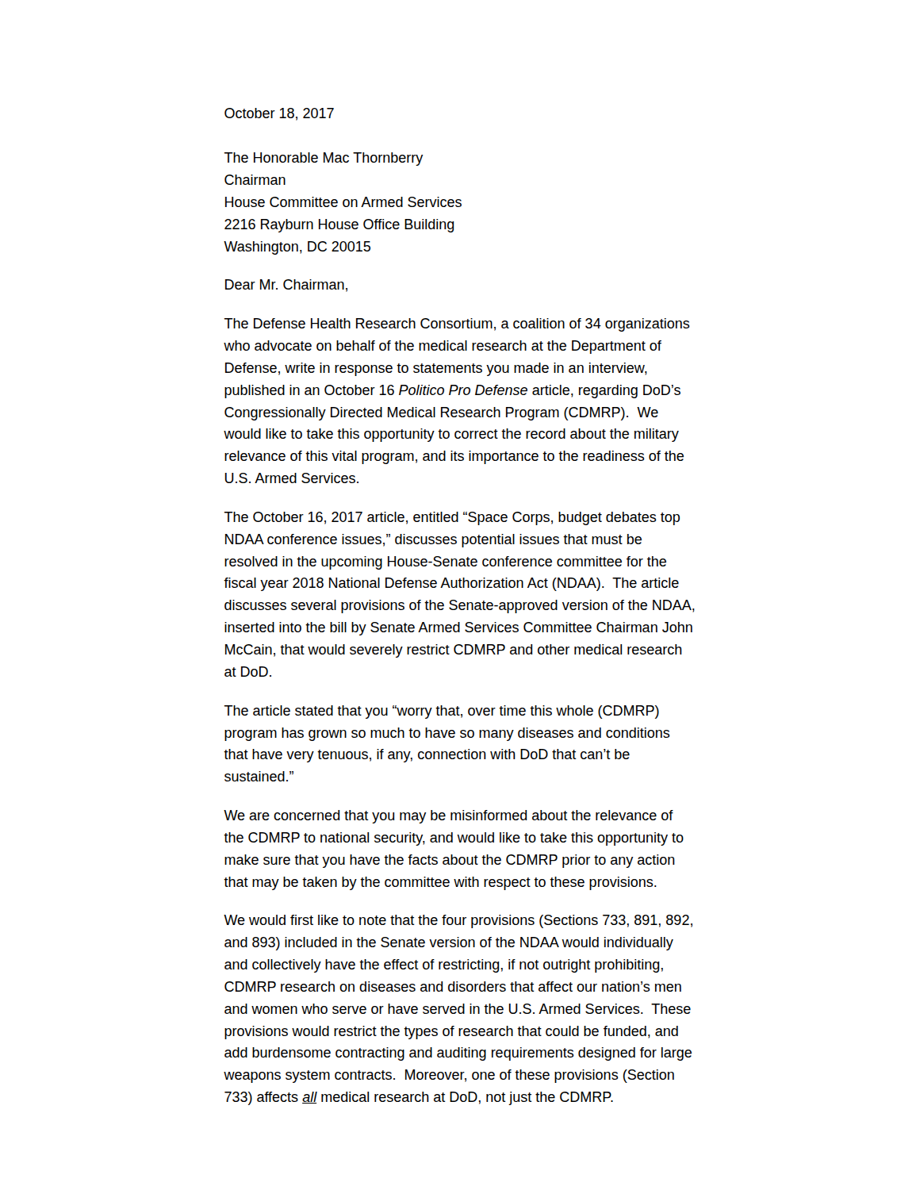October 18, 2017
The Honorable Mac Thornberry
Chairman
House Committee on Armed Services
2216 Rayburn House Office Building
Washington, DC 20015
Dear Mr. Chairman,
The Defense Health Research Consortium, a coalition of 34 organizations who advocate on behalf of the medical research at the Department of Defense, write in response to statements you made in an interview, published in an October 16 Politico Pro Defense article, regarding DoD’s Congressionally Directed Medical Research Program (CDMRP). We would like to take this opportunity to correct the record about the military relevance of this vital program, and its importance to the readiness of the U.S. Armed Services.
The October 16, 2017 article, entitled “Space Corps, budget debates top NDAA conference issues,” discusses potential issues that must be resolved in the upcoming House-Senate conference committee for the fiscal year 2018 National Defense Authorization Act (NDAA). The article discusses several provisions of the Senate-approved version of the NDAA, inserted into the bill by Senate Armed Services Committee Chairman John McCain, that would severely restrict CDMRP and other medical research at DoD.
The article stated that you “worry that, over time this whole (CDMRP) program has grown so much to have so many diseases and conditions that have very tenuous, if any, connection with DoD that can’t be sustained.”
We are concerned that you may be misinformed about the relevance of the CDMRP to national security, and would like to take this opportunity to make sure that you have the facts about the CDMRP prior to any action that may be taken by the committee with respect to these provisions.
We would first like to note that the four provisions (Sections 733, 891, 892, and 893) included in the Senate version of the NDAA would individually and collectively have the effect of restricting, if not outright prohibiting, CDMRP research on diseases and disorders that affect our nation’s men and women who serve or have served in the U.S. Armed Services. These provisions would restrict the types of research that could be funded, and add burdensome contracting and auditing requirements designed for large weapons system contracts. Moreover, one of these provisions (Section 733) affects all medical research at DoD, not just the CDMRP.